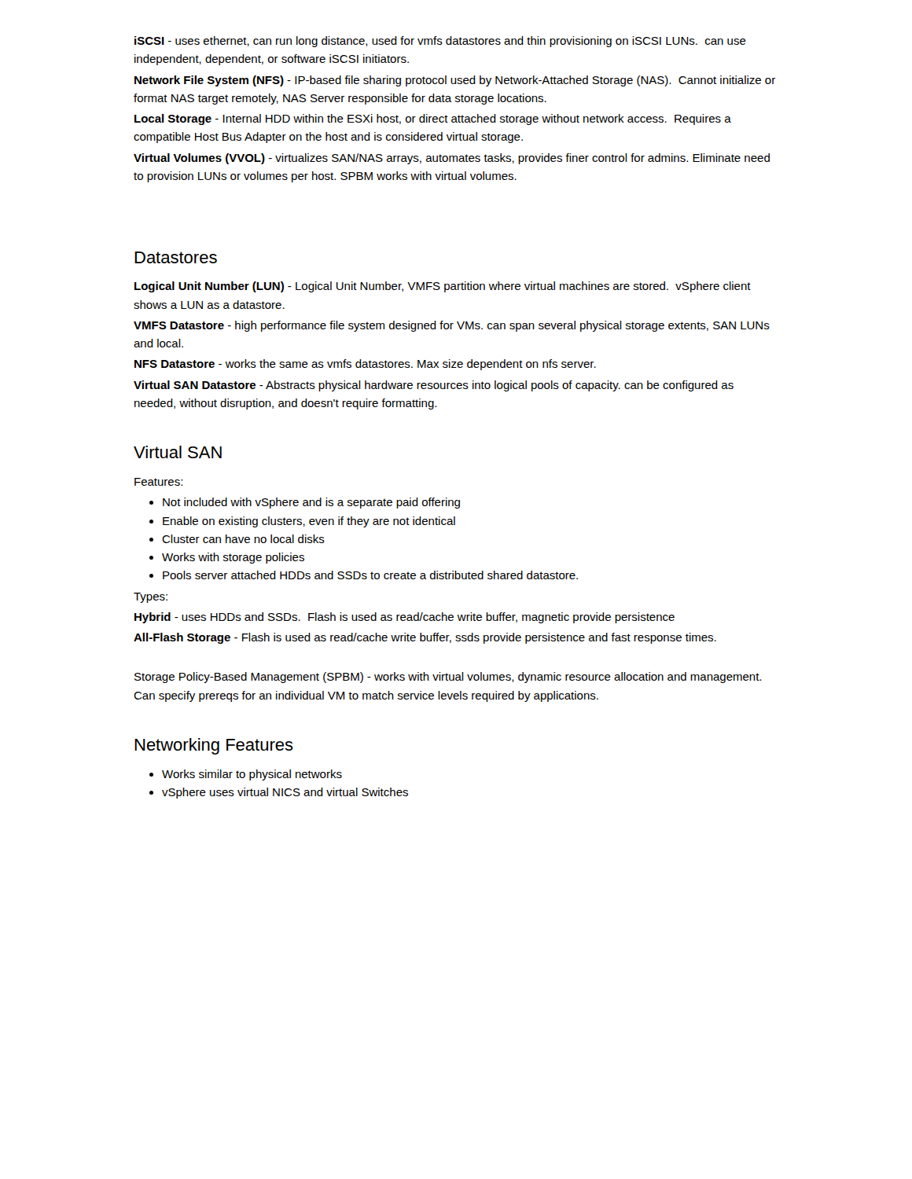iSCSI - uses ethernet, can run long distance, used for vmfs datastores and thin provisioning on iSCSI LUNs. can use independent, dependent, or software iSCSI initiators.
Network File System (NFS) - IP-based file sharing protocol used by Network-Attached Storage (NAS). Cannot initialize or format NAS target remotely, NAS Server responsible for data storage locations.
Local Storage - Internal HDD within the ESXi host, or direct attached storage without network access. Requires a compatible Host Bus Adapter on the host and is considered virtual storage.
Virtual Volumes (VVOL) - virtualizes SAN/NAS arrays, automates tasks, provides finer control for admins. Eliminate need to provision LUNs or volumes per host. SPBM works with virtual volumes.
Datastores
Logical Unit Number (LUN) - Logical Unit Number, VMFS partition where virtual machines are stored. vSphere client shows a LUN as a datastore.
VMFS Datastore - high performance file system designed for VMs. can span several physical storage extents, SAN LUNs and local.
NFS Datastore - works the same as vmfs datastores. Max size dependent on nfs server.
Virtual SAN Datastore - Abstracts physical hardware resources into logical pools of capacity. can be configured as needed, without disruption, and doesn't require formatting.
Virtual SAN
Features:
Not included with vSphere and is a separate paid offering
Enable on existing clusters, even if they are not identical
Cluster can have no local disks
Works with storage policies
Pools server attached HDDs and SSDs to create a distributed shared datastore.
Types:
Hybrid - uses HDDs and SSDs. Flash is used as read/cache write buffer, magnetic provide persistence
All-Flash Storage - Flash is used as read/cache write buffer, ssds provide persistence and fast response times.
Storage Policy-Based Management (SPBM) - works with virtual volumes, dynamic resource allocation and management. Can specify prereqs for an individual VM to match service levels required by applications.
Networking Features
Works similar to physical networks
vSphere uses virtual NICS and virtual Switches